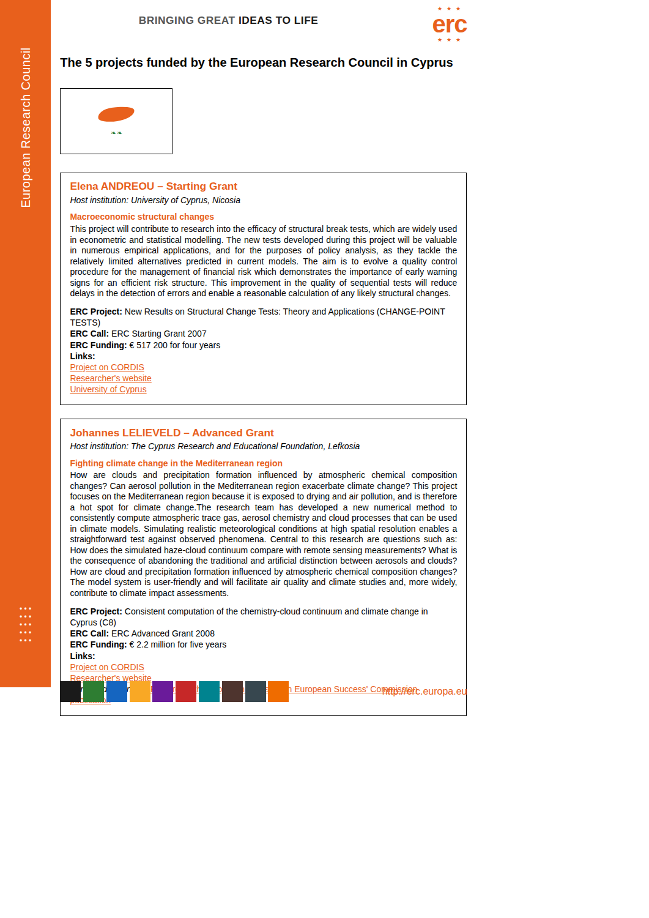European Research Council
• • •
• • •
• • •
• • •
• • •
BRINGING GREAT IDEAS TO LIFE
★ ★ ★
erc
★ ★ ★
The 5 projects funded by the European Research Council in Cyprus
❧ ❧
Elena ANDREOU – Starting Grant
Host institution: University of Cyprus, Nicosia
Macroeconomic structural changes
This project will contribute to research into the efficacy of structural break tests, which are widely used in econometric and statistical modelling. The new tests developed during this project will be valuable in numerous empirical applications, and for the purposes of policy analysis, as they tackle the relatively limited alternatives predicted in current models. The aim is to evolve a quality control procedure for the management of financial risk which demonstrates the importance of early warning signs for an efficient risk structure. This improvement in the quality of sequential tests will reduce delays in the detection of errors and enable a reasonable calculation of any likely structural changes.
ERC Project: New Results on Structural Change Tests: Theory and Applications (CHANGE-POINT TESTS)
ERC Call: ERC Starting Grant 2007
ERC Funding: € 517 200 for four years
Links:
Project on CORDIS Researcher's website University of Cyprus
Johannes LELIEVELD – Advanced Grant
Host institution: The Cyprus Research and Educational Foundation, Lefkosia
Fighting climate change in the Mediterranean region
How are clouds and precipitation formation influenced by atmospheric chemical composition changes? Can aerosol pollution in the Mediterranean region exacerbate climate change? This project focuses on the Mediterranean region because it is exposed to drying and air pollution, and is therefore a hot spot for climate change.The research team has developed a new numerical method to consistently compute atmospheric trace gas, aerosol chemistry and cloud processes that can be used in climate models. Simulating realistic meteorological conditions at high spatial resolution enables a straightforward test against observed phenomena. Central to this research are questions such as: How does the simulated haze-cloud continuum compare with remote sensing measurements? What is the consequence of abandoning the traditional and artificial distinction between aerosols and clouds? How are cloud and precipitation formation influenced by atmospheric chemical composition changes? The model system is user-friendly and will facilitate air quality and climate studies and, more widely, contribute to climate impact assessments.
ERC Project: Consistent computation of the chemistry-cloud continuum and climate change in Cyprus (C8)
ERC Call: ERC Advanced Grant 2008
ERC Funding: € 2.2 million for five years
Links:
Project on CORDIS Researcher's website
Euro Mediterranean: Feature on this project in 'Investing in European Success' Commission publication
http://erc.europa.eu